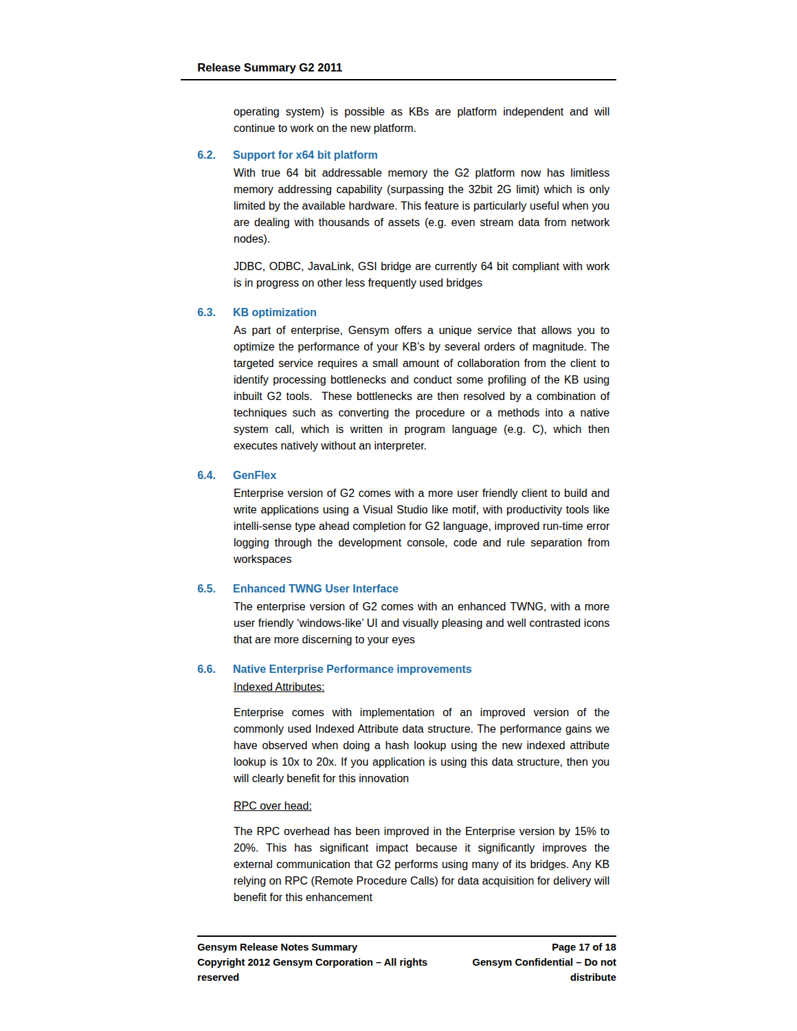Release Summary G2 2011
operating system) is possible as KBs are platform independent and will continue to work on the new platform.
6.2. Support for x64 bit platform
With true 64 bit addressable memory the G2 platform now has limitless memory addressing capability (surpassing the 32bit 2G limit) which is only limited by the available hardware. This feature is particularly useful when you are dealing with thousands of assets (e.g. even stream data from network nodes).
JDBC, ODBC, JavaLink, GSI bridge are currently 64 bit compliant with work is in progress on other less frequently used bridges
6.3. KB optimization
As part of enterprise, Gensym offers a unique service that allows you to optimize the performance of your KB’s by several orders of magnitude. The targeted service requires a small amount of collaboration from the client to identify processing bottlenecks and conduct some profiling of the KB using inbuilt G2 tools. These bottlenecks are then resolved by a combination of techniques such as converting the procedure or a methods into a native system call, which is written in program language (e.g. C), which then executes natively without an interpreter.
6.4. GenFlex
Enterprise version of G2 comes with a more user friendly client to build and write applications using a Visual Studio like motif, with productivity tools like intelli-sense type ahead completion for G2 language, improved run-time error logging through the development console, code and rule separation from workspaces
6.5. Enhanced TWNG User Interface
The enterprise version of G2 comes with an enhanced TWNG, with a more user friendly ‘windows-like’ UI and visually pleasing and well contrasted icons that are more discerning to your eyes
6.6. Native Enterprise Performance improvements
Indexed Attributes:
Enterprise comes with implementation of an improved version of the commonly used Indexed Attribute data structure. The performance gains we have observed when doing a hash lookup using the new indexed attribute lookup is 10x to 20x. If you application is using this data structure, then you will clearly benefit for this innovation
RPC over head:
The RPC overhead has been improved in the Enterprise version by 15% to 20%. This has significant impact because it significantly improves the external communication that G2 performs using many of its bridges. Any KB relying on RPC (Remote Procedure Calls) for data acquisition for delivery will benefit for this enhancement
Gensym Release Notes Summary Copyright 2012 Gensym Corporation – All rights reserved
Page 17 of 18 Gensym Confidential – Do not distribute